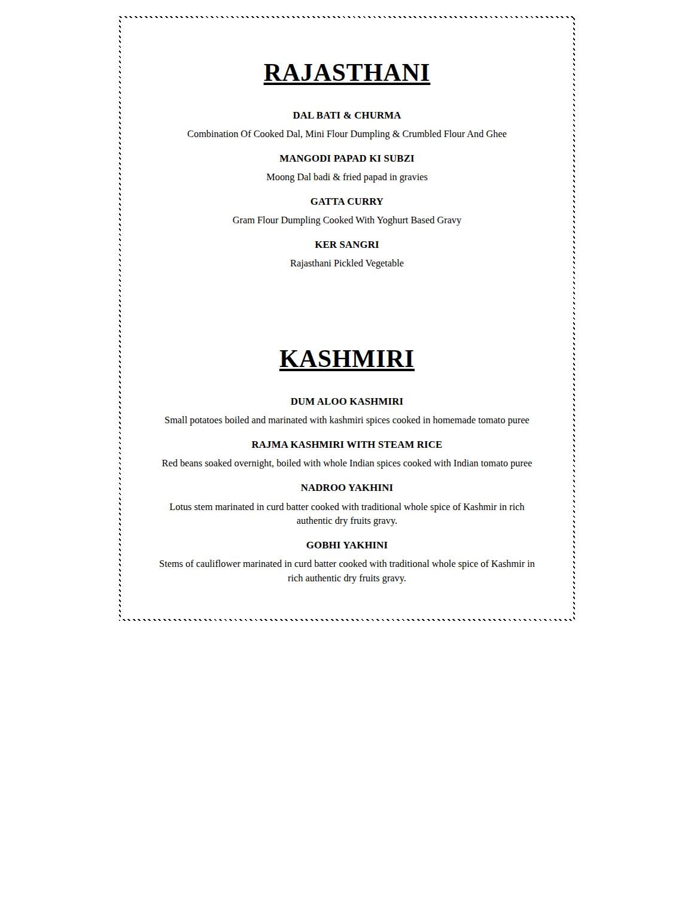RAJASTHANI
Dal Bati & Churma
Combination Of Cooked Dal, Mini Flour Dumpling & Crumbled Flour And Ghee
Mangodi Papad Ki Subzi
Moong Dal badi & fried papad in gravies
Gatta Curry
Gram Flour Dumpling Cooked With Yoghurt Based Gravy
Ker Sangri
Rajasthani Pickled Vegetable
KASHMIRI
Dum Aloo Kashmiri
Small potatoes boiled and marinated with kashmiri spices cooked in homemade tomato puree
Rajma Kashmiri With Steam Rice
Red beans soaked overnight, boiled with whole Indian spices cooked with Indian tomato puree
Nadroo Yakhini
Lotus stem marinated in curd batter cooked with traditional whole spice of Kashmir in rich authentic dry fruits gravy.
Gobhi Yakhini
Stems of cauliflower marinated in curd batter cooked with traditional whole spice of Kashmir in rich authentic dry fruits gravy.